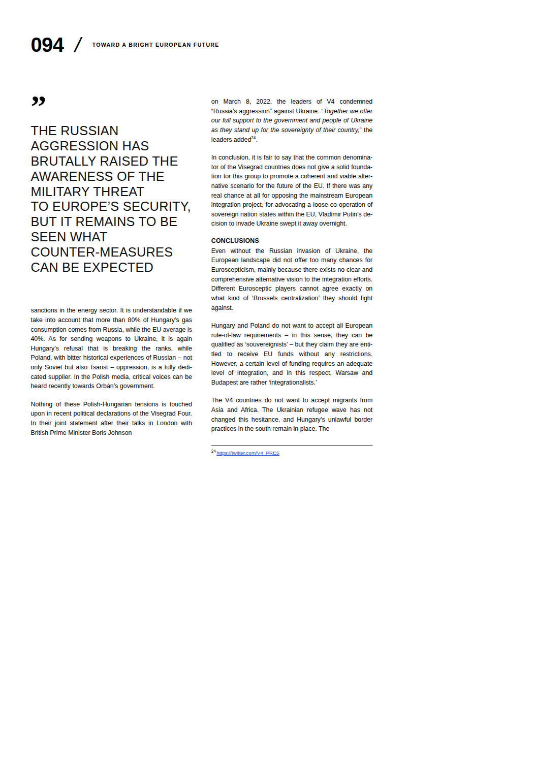094 / Toward a bright European future
”
The Russian aggression has brutally raised the awareness of the military threat
to Europe’s security,
but it remains to be seen what counter‑measures can be expected
sanctions in the energy sector. It is understandable if we take into account that more than 80% of Hungary’s gas consumption comes from Russia, while the EU average is 40%. As for sending weapons to Ukraine, it is again Hungary’s refusal that is breaking the ranks, while Poland, with bitter historical experiences of Russian – not only Soviet but also Tsarist – oppression, is a fully dedicated supplier. In the Polish media, critical voices can be heard recently towards Orbán’s government.
Nothing of these Polish‑Hungarian tensions is touched upon in recent political declarations of the Visegrad Four. In their joint statement after their talks in London with British Prime Minister Boris Johnson
on March 8, 2022, the leaders of V4 condemned “Russia’s aggression” against Ukraine. “Together we offer our full support to the government and people of Ukraine as they stand up for the sovereignty of their country,” the leaders added24.
In conclusion, it is fair to say that the common denominator of the Visegrad countries does not give a solid foundation for this group to promote a coherent and viable alternative scenario for the future of the EU. If there was any real chance at all for opposing the mainstream European integration project, for advocating a loose co‑operation of sovereign nation states within the EU, Vladimir Putin’s decision to invade Ukraine swept it away overnight.
Conclusions
Even without the Russian invasion of Ukraine, the European landscape did not offer too many chances for Euroscepticism, mainly because there exists no clear and comprehensive alternative vision to the integration efforts. Different Eurosceptic players cannot agree exactly on what kind of ‘Brussels centralization’ they should fight against.
Hungary and Poland do not want to accept all European rule‑of‑law requirements – in this sense, they can be qualified as ‘souvereignists’ – but they claim they are entitled to receive EU funds without any restrictions. However, a certain level of funding requires an adequate level of integration, and in this respect, Warsaw and Budapest are rather ‘integrationalists.’
The V4 countries do not want to accept migrants from Asia and Africa. The Ukrainian refugee wave has not changed this hesitance, and Hungary’s unlawful border practices in the south remain in place. The
24 https://twitter.com/V4_PRES